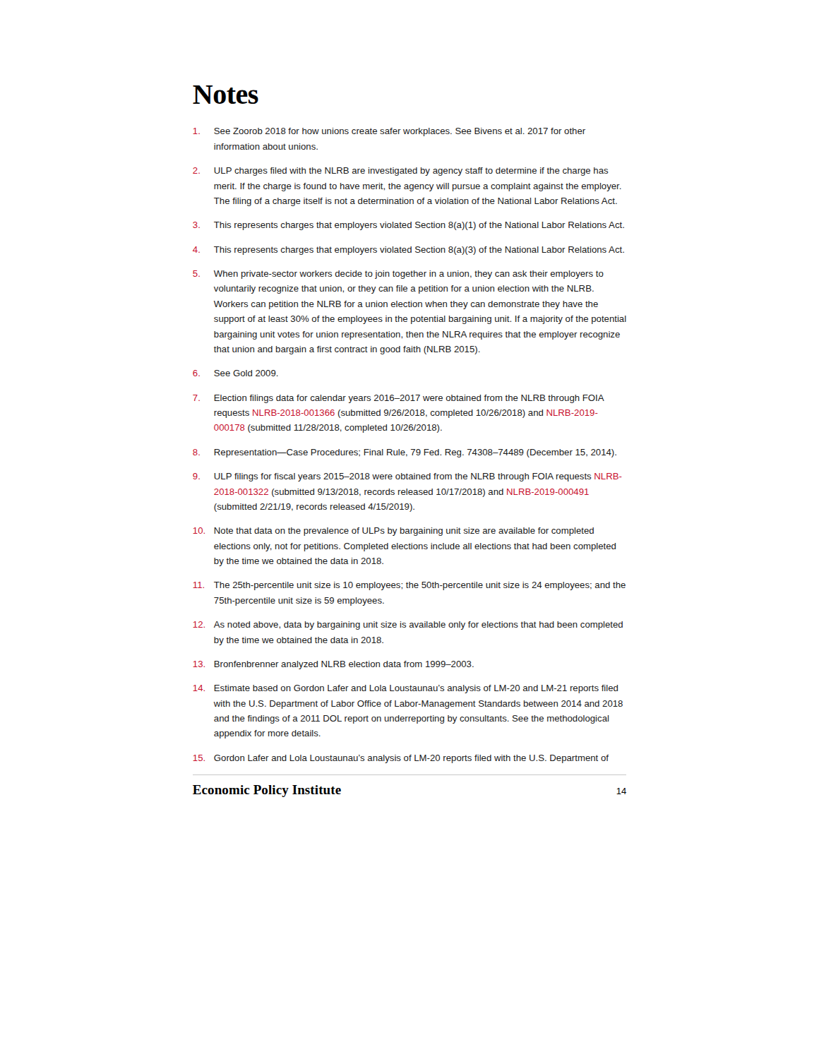Notes
See Zoorob 2018 for how unions create safer workplaces. See Bivens et al. 2017 for other information about unions.
ULP charges filed with the NLRB are investigated by agency staff to determine if the charge has merit. If the charge is found to have merit, the agency will pursue a complaint against the employer. The filing of a charge itself is not a determination of a violation of the National Labor Relations Act.
This represents charges that employers violated Section 8(a)(1) of the National Labor Relations Act.
This represents charges that employers violated Section 8(a)(3) of the National Labor Relations Act.
When private-sector workers decide to join together in a union, they can ask their employers to voluntarily recognize that union, or they can file a petition for a union election with the NLRB. Workers can petition the NLRB for a union election when they can demonstrate they have the support of at least 30% of the employees in the potential bargaining unit. If a majority of the potential bargaining unit votes for union representation, then the NLRA requires that the employer recognize that union and bargain a first contract in good faith (NLRB 2015).
See Gold 2009.
Election filings data for calendar years 2016–2017 were obtained from the NLRB through FOIA requests NLRB-2018-001366 (submitted 9/26/2018, completed 10/26/2018) and NLRB-2019-000178 (submitted 11/28/2018, completed 10/26/2018).
Representation—Case Procedures; Final Rule, 79 Fed. Reg. 74308–74489 (December 15, 2014).
ULP filings for fiscal years 2015–2018 were obtained from the NLRB through FOIA requests NLRB-2018-001322 (submitted 9/13/2018, records released 10/17/2018) and NLRB-2019-000491 (submitted 2/21/19, records released 4/15/2019).
Note that data on the prevalence of ULPs by bargaining unit size are available for completed elections only, not for petitions. Completed elections include all elections that had been completed by the time we obtained the data in 2018.
The 25th-percentile unit size is 10 employees; the 50th-percentile unit size is 24 employees; and the 75th-percentile unit size is 59 employees.
As noted above, data by bargaining unit size is available only for elections that had been completed by the time we obtained the data in 2018.
Bronfenbrenner analyzed NLRB election data from 1999–2003.
Estimate based on Gordon Lafer and Lola Loustaunau’s analysis of LM-20 and LM-21 reports filed with the U.S. Department of Labor Office of Labor-Management Standards between 2014 and 2018 and the findings of a 2011 DOL report on underreporting by consultants. See the methodological appendix for more details.
Gordon Lafer and Lola Loustaunau’s analysis of LM-20 reports filed with the U.S. Department of
Economic Policy Institute
14